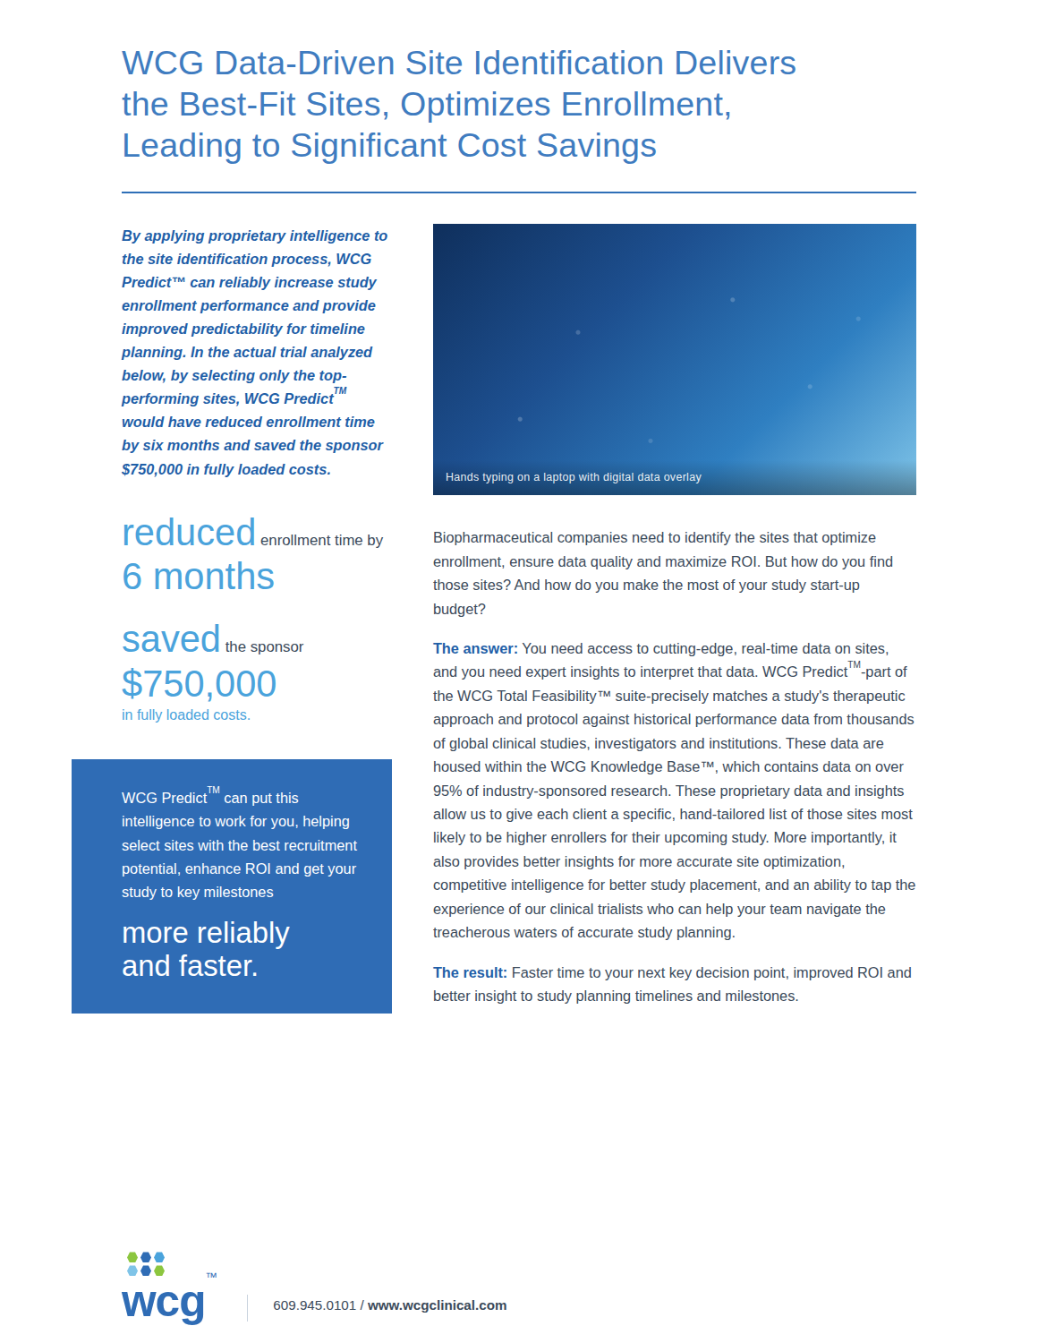WCG Data-Driven Site Identification Delivers
the Best-Fit Sites, Optimizes Enrollment,
Leading to Significant Cost Savings
By applying proprietary intelligence to the site identification process, WCG Predict™ can reliably increase study enrollment performance and provide improved predictability for timeline planning. In the actual trial analyzed below, by selecting only the top-performing sites, WCG PredictTM would have reduced enrollment time by six months and saved the sponsor $750,000 in fully loaded costs.
reduced enrollment time by 6 months
saved the sponsor $750,000 in fully loaded costs.
WCG PredictTM can put this intelligence to work for you, helping select sites with the best recruitment potential, enhance ROI and get your study to key milestones more reliably
and faster.
Hands typing on a laptop with digital data overlay
Biopharmaceutical companies need to identify the sites that optimize enrollment, ensure data quality and maximize ROI. But how do you find those sites? And how do you make the most of your study start-up budget?
The answer: You need access to cutting-edge, real-time data on sites, and you need expert insights to interpret that data. WCG PredictTM-part of the WCG Total Feasibility™ suite-precisely matches a study's therapeutic approach and protocol against historical performance data from thousands of global clinical studies, investigators and institutions. These data are housed within the WCG Knowledge Base™, which contains data on over 95% of industry-sponsored research. These proprietary data and insights allow us to give each client a specific, hand-tailored list of those sites most likely to be higher enrollers for their upcoming study. More importantly, it also provides better insights for more accurate site optimization, competitive intelligence for better study placement, and an ability to tap the experience of our clinical trialists who can help your team navigate the treacherous waters of accurate study planning.
The result: Faster time to your next key decision point, improved ROI and better insight to study planning timelines and milestones.
wcg™
609.945.0101 / www.wcgclinical.com